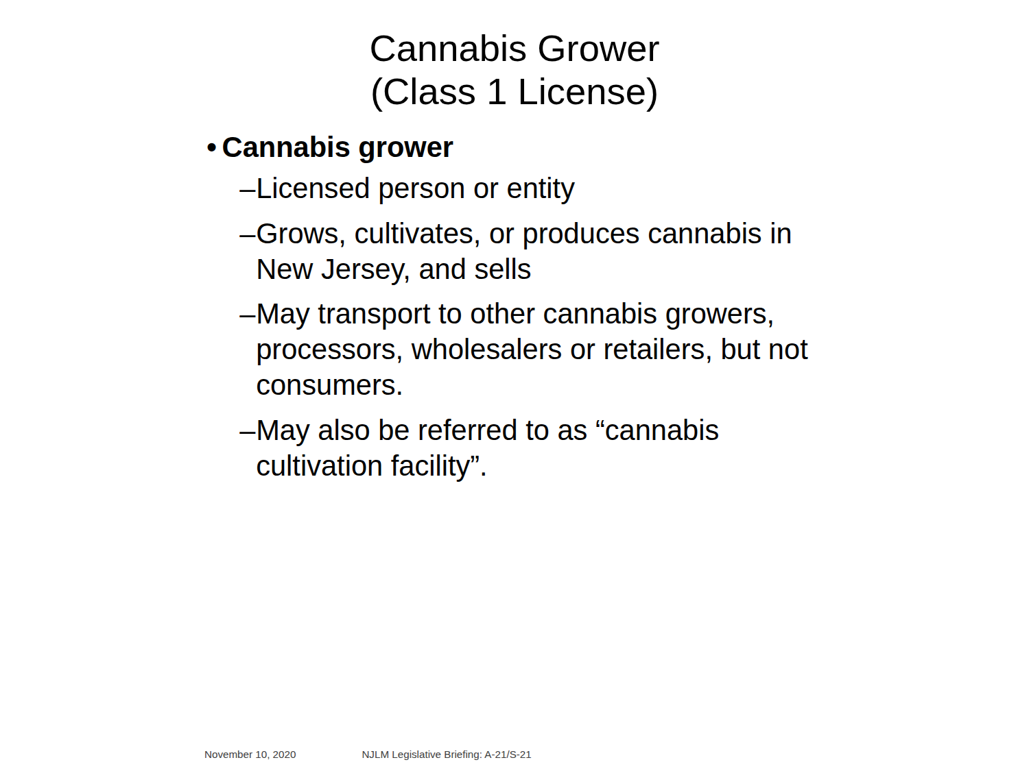Cannabis Grower
(Class 1 License)
Cannabis grower
Licensed person or entity
Grows, cultivates, or produces cannabis in New Jersey, and sells
May transport to other cannabis growers, processors, wholesalers or retailers, but not consumers.
May also be referred to as “cannabis cultivation facility”.
November 10, 2020 NJLM Legislative Briefing: A-21/S-21